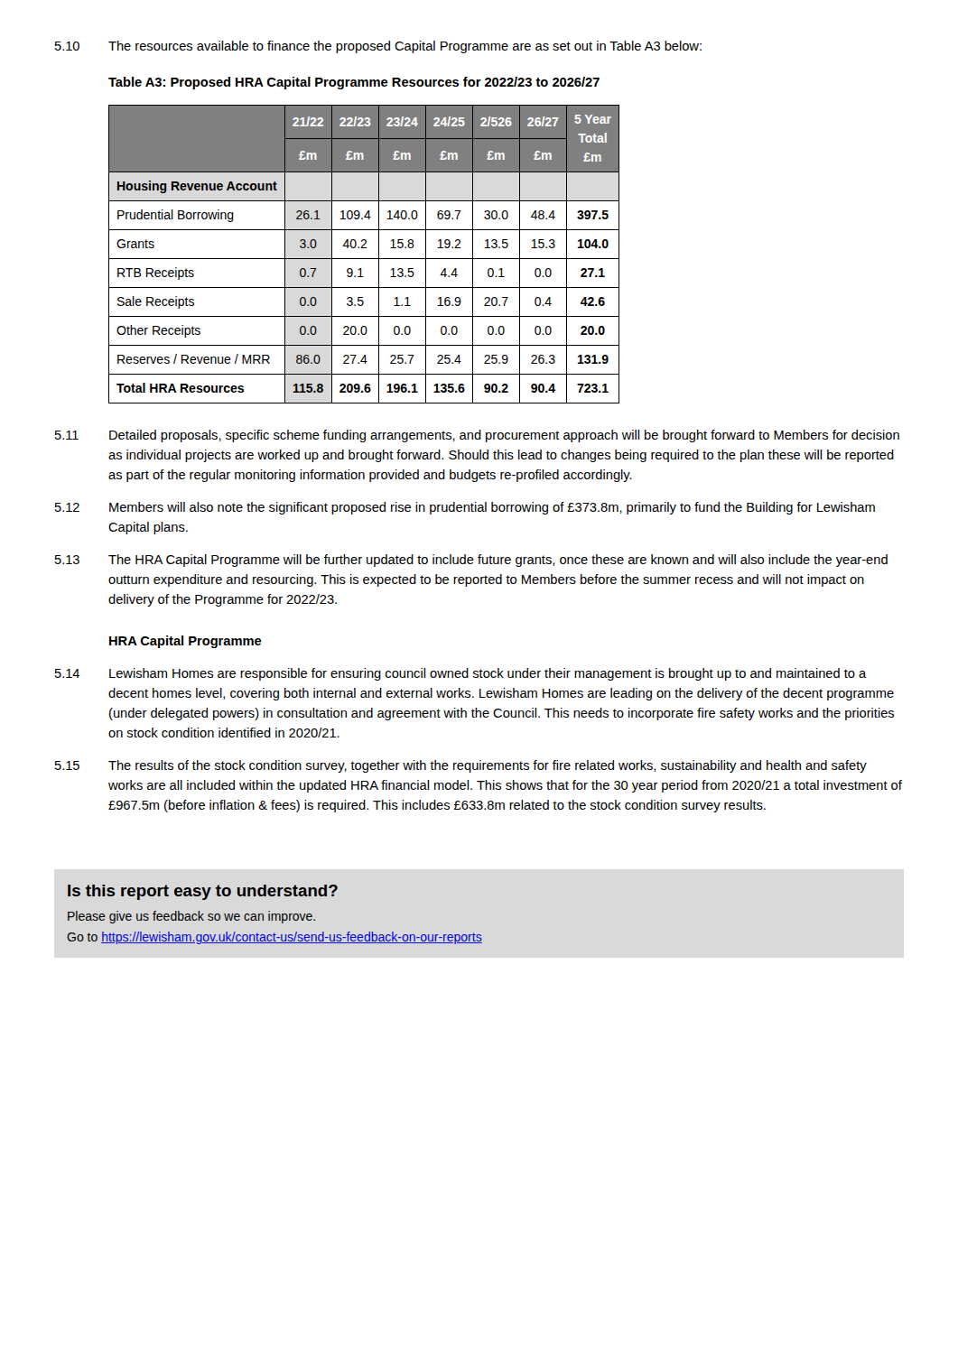5.10
The resources available to finance the proposed Capital Programme are as set out in Table A3 below:
Table A3: Proposed HRA Capital Programme Resources for 2022/23 to 2026/27
| | 21/22 | 22/23 | 23/24 | 24/25 | 2/526 | 26/27 | 5 Year Total £m |
| --- | --- | --- | --- | --- | --- | --- | --- |
| £m | £m | £m | £m | £m | £m |
| Housing Revenue Account | | | | | | | |
| Prudential Borrowing | 26.1 | 109.4 | 140.0 | 69.7 | 30.0 | 48.4 | 397.5 |
| Grants | 3.0 | 40.2 | 15.8 | 19.2 | 13.5 | 15.3 | 104.0 |
| RTB Receipts | 0.7 | 9.1 | 13.5 | 4.4 | 0.1 | 0.0 | 27.1 |
| Sale Receipts | 0.0 | 3.5 | 1.1 | 16.9 | 20.7 | 0.4 | 42.6 |
| Other Receipts | 0.0 | 20.0 | 0.0 | 0.0 | 0.0 | 0.0 | 20.0 |
| Reserves / Revenue / MRR | 86.0 | 27.4 | 25.7 | 25.4 | 25.9 | 26.3 | 131.9 |
| Total HRA Resources | 115.8 | 209.6 | 196.1 | 135.6 | 90.2 | 90.4 | 723.1 |
5.11
Detailed proposals, specific scheme funding arrangements, and procurement approach will be brought forward to Members for decision as individual projects are worked up and brought forward. Should this lead to changes being required to the plan these will be reported as part of the regular monitoring information provided and budgets re-profiled accordingly.
5.12
Members will also note the significant proposed rise in prudential borrowing of £373.8m, primarily to fund the Building for Lewisham Capital plans.
5.13
The HRA Capital Programme will be further updated to include future grants, once these are known and will also include the year-end outturn expenditure and resourcing. This is expected to be reported to Members before the summer recess and will not impact on delivery of the Programme for 2022/23.
HRA Capital Programme
5.14
Lewisham Homes are responsible for ensuring council owned stock under their management is brought up to and maintained to a decent homes level, covering both internal and external works. Lewisham Homes are leading on the delivery of the decent programme (under delegated powers) in consultation and agreement with the Council. This needs to incorporate fire safety works and the priorities on stock condition identified in 2020/21.
5.15
The results of the stock condition survey, together with the requirements for fire related works, sustainability and health and safety works are all included within the updated HRA financial model. This shows that for the 30 year period from 2020/21 a total investment of £967.5m (before inflation & fees) is required. This includes £633.8m related to the stock condition survey results.
Is this report easy to understand?
Please give us feedback so we can improve.
Go to https://lewisham.gov.uk/contact-us/send-us-feedback-on-our-reports